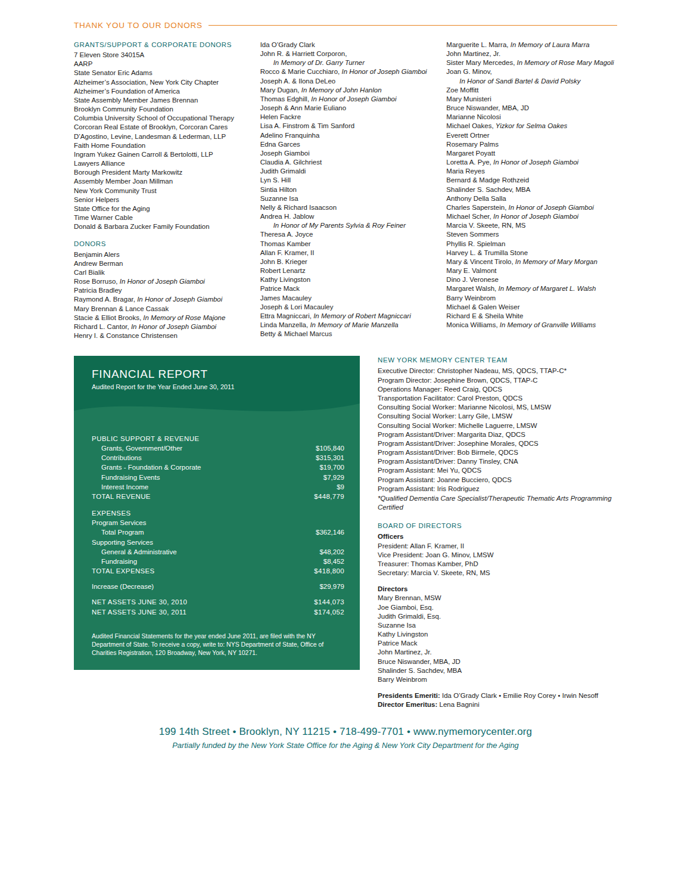Thank You to Our Donors
Grants/Support & Corporate Donors
7 Eleven Store 34015A
AARP
State Senator Eric Adams
Alzheimer’s Association, New York City Chapter
Alzheimer’s Foundation of America
State Assembly Member James Brennan
Brooklyn Community Foundation
Columbia University School of Occupational Therapy
Corcoran Real Estate of Brooklyn, Corcoran Cares
D’Agostino, Levine, Landesman & Lederman, LLP
Faith Home Foundation
Ingram Yukez Gainen Carroll & Bertolotti, LLP
Lawyers Alliance
Borough President Marty Markowitz
Assembly Member Joan Millman
New York Community Trust
Senior Helpers
State Office for the Aging
Time Warner Cable
Donald & Barbara Zucker Family Foundation
Donors
Benjamin Alers
Andrew Berman
Carl Bialik
Rose Borruso, In Honor of Joseph Giamboi
Patricia Bradley
Raymond A. Bragar, In Honor of Joseph Giamboi
Mary Brennan & Lance Cassak
Stacie & Elliot Brooks, In Memory of Rose Majone
Richard L. Cantor, In Honor of Joseph Giamboi
Henry I. & Constance Christensen
Ida O’Grady Clark
John R. & Harriett Corporon,In Memory of Dr. Garry Turner
Rocco & Marie Cucchiaro, In Honor of Joseph Giamboi
Joseph A. & Ilona DeLeo
Mary Dugan, In Memory of John Hanlon
Thomas Edghill, In Honor of Joseph Giamboi
Joseph & Ann Marie Euliano
Helen Fackre
Lisa A. Finstrom & Tim Sanford
Adelino Franquinha
Edna Garces
Joseph Giamboi
Claudia A. Gilchriest
Judith Grimaldi
Lyn S. Hill
Sintia Hilton
Suzanne Isa
Nelly & Richard Isaacson
Andrea H. JablowIn Honor of My Parents Sylvia & Roy Feiner
Theresa A. Joyce
Thomas Kamber
Allan F. Kramer, II
John B. Krieger
Robert Lenartz
Kathy Livingston
Patrice Mack
James Macauley
Joseph & Lori Macauley
Ettra Magniccari, In Memory of Robert Magniccari
Linda Manzella, In Memory of Marie Manzella
Betty & Michael Marcus
Marguerite L. Marra, In Memory of Laura Marra
John Martinez, Jr.
Sister Mary Mercedes, In Memory of Rose Mary Magoli
Joan G. Minov,In Honor of Sandi Bartel & David Polsky
Zoe Moffitt
Mary Munisteri
Bruce Niswander, MBA, JD
Marianne Nicolosi
Michael Oakes, Yizkor for Selma Oakes
Everett Ortner
Rosemary Palms
Margaret Poyatt
Loretta A. Pye, In Honor of Joseph Giamboi
Maria Reyes
Bernard & Madge Rothzeid
Shalinder S. Sachdev, MBA
Anthony Della Salla
Charles Saperstein, In Honor of Joseph Giamboi
Michael Scher, In Honor of Joseph Giamboi
Marcia V. Skeete, RN, MS
Steven Sommers
Phyllis R. Spielman
Harvey L. & Trumilla Stone
Mary & Vincent Tirolo, In Memory of Mary Morgan
Mary E. Valmont
Dino J. Veronese
Margaret Walsh, In Memory of Margaret L. Walsh
Barry Weinbrom
Michael & Galen Weiser
Richard E & Sheila White
Monica Williams, In Memory of Granville Williams
FINANCIAL REPORT
Audited Report for the Year Ended June 30, 2011
| Public Support & Revenue |
| Grants, Government/Other | $105,840 |
| Contributions | $315,301 |
| Grants - Foundation & Corporate | $19,700 |
| Fundraising Events | $7,929 |
| Interest Income | $9 |
| Total Revenue | $448,779 |
| Expenses |
| Program Services | |
| Total Program | $362,146 |
| Supporting Services | |
| General & Administrative | $48,202 |
| Fundraising | $8,452 |
| Total Expenses | $418,800 |
| Increase (Decrease) | $29,979 |
| Net Assets June 30, 2010 | $144,073 |
| Net Assets June 30, 2011 | $174,052 |
Audited Financial Statements for the year ended June 2011, are filed with the NY Department of State. To receive a copy, write to: NYS Department of State, Office of Charities Registration, 120 Broadway, New York, NY 10271.
New York Memory Center Team
Executive Director: Christopher Nadeau, MS, QDCS, TTAP-C*
Program Director: Josephine Brown, QDCS, TTAP-C
Operations Manager: Reed Craig, QDCS
Transportation Facilitator: Carol Preston, QDCS
Consulting Social Worker: Marianne Nicolosi, MS, LMSW
Consulting Social Worker: Larry Gile, LMSW
Consulting Social Worker: Michelle Laguerre, LMSW
Program Assistant/Driver: Margarita Diaz, QDCS
Program Assistant/Driver: Josephine Morales, QDCS
Program Assistant/Driver: Bob Birmele, QDCS
Program Assistant/Driver: Danny Tinsley, CNA
Program Assistant: Mei Yu, QDCS
Program Assistant: Joanne Bucciero, QDCS
Program Assistant: Iris Rodriguez
*Qualified Dementia Care Specialist/Therapeutic Thematic Arts Programming Certified
Board of Directors
Officers
President: Allan F. Kramer, II
Vice President: Joan G. Minov, LMSW
Treasurer: Thomas Kamber, PhD
Secretary: Marcia V. Skeete, RN, MS
Directors
Mary Brennan, MSW
Joe Giamboi, Esq.
Judith Grimaldi, Esq.
Suzanne Isa
Kathy Livingston
Patrice Mack
John Martinez, Jr.
Bruce Niswander, MBA, JD
Shalinder S. Sachdev, MBA
Barry Weinbrom
Presidents Emeriti: Ida O’Grady Clark • Emilie Roy Corey • Irwin Nesoff
Director Emeritus: Lena Bagnini
199 14th Street • Brooklyn, NY 11215 • 718-499-7701 • www.nymemorycenter.org
Partially funded by the New York State Office for the Aging & New York City Department for the Aging